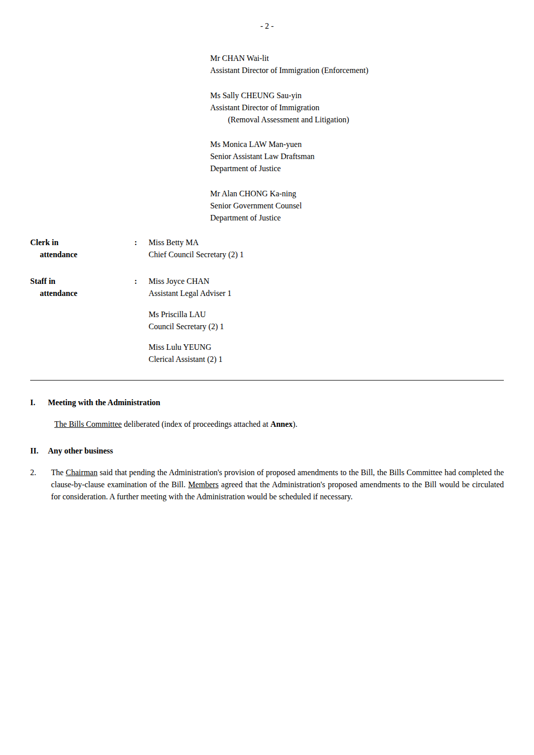- 2 -
Mr CHAN Wai-lit
Assistant Director of Immigration (Enforcement)
Ms Sally CHEUNG Sau-yin
Assistant Director of Immigration
(Removal Assessment and Litigation)
Ms Monica LAW Man-yuen
Senior Assistant Law Draftsman
Department of Justice
Mr Alan CHONG Ka-ning
Senior Government Counsel
Department of Justice
| Clerk in attendance | : | Miss Betty MA Chief Council Secretary (2) 1 |
| Staff in attendance | : | Miss Joyce CHAN Assistant Legal Adviser 1 Ms Priscilla LAU Council Secretary (2) 1 Miss Lulu YEUNG Clerical Assistant (2) 1 |
I. Meeting with the Administration
The Bills Committee deliberated (index of proceedings attached at Annex).
II. Any other business
2.
The Chairman said that pending the Administration's provision of proposed amendments to the Bill, the Bills Committee had completed the clause-by-clause examination of the Bill. Members agreed that the Administration's proposed amendments to the Bill would be circulated for consideration. A further meeting with the Administration would be scheduled if necessary.